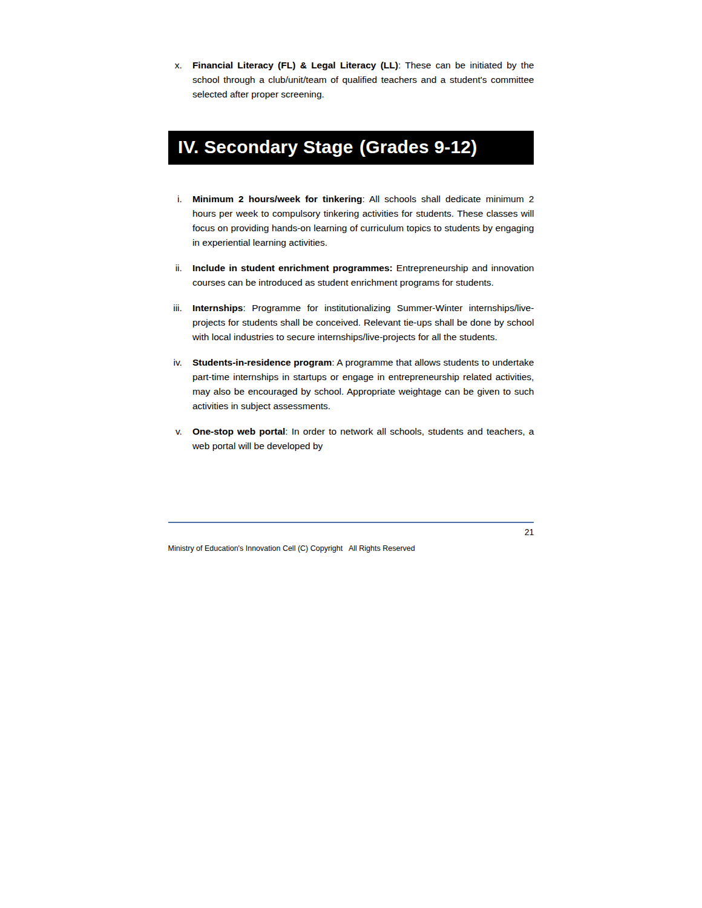x. Financial Literacy (FL) & Legal Literacy (LL): These can be initiated by the school through a club/unit/team of qualified teachers and a student's committee selected after proper screening.
IV. Secondary Stage (Grades 9-12)
i. Minimum 2 hours/week for tinkering: All schools shall dedicate minimum 2 hours per week to compulsory tinkering activities for students. These classes will focus on providing hands-on learning of curriculum topics to students by engaging in experiential learning activities.
ii. Include in student enrichment programmes: Entrepreneurship and innovation courses can be introduced as student enrichment programs for students.
iii. Internships: Programme for institutionalizing Summer-Winter internships/live-projects for students shall be conceived. Relevant tie-ups shall be done by school with local industries to secure internships/live-projects for all the students.
iv. Students-in-residence program: A programme that allows students to undertake part-time internships in startups or engage in entrepreneurship related activities, may also be encouraged by school. Appropriate weightage can be given to such activities in subject assessments.
v. One-stop web portal: In order to network all schools, students and teachers, a web portal will be developed by
21
Ministry of Education's Innovation Cell (C) Copyright All Rights Reserved